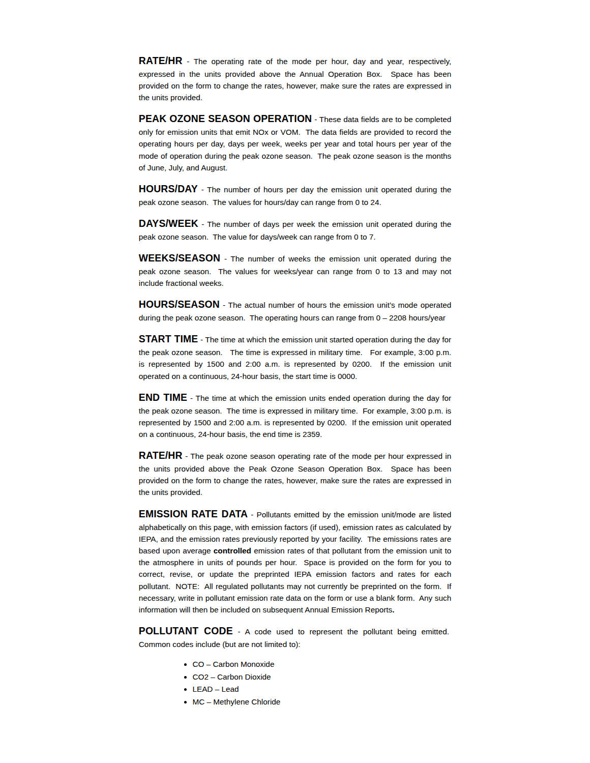RATE/HR - The operating rate of the mode per hour, day and year, respectively, expressed in the units provided above the Annual Operation Box. Space has been provided on the form to change the rates, however, make sure the rates are expressed in the units provided.
PEAK OZONE SEASON OPERATION - These data fields are to be completed only for emission units that emit NOx or VOM. The data fields are provided to record the operating hours per day, days per week, weeks per year and total hours per year of the mode of operation during the peak ozone season. The peak ozone season is the months of June, July, and August.
HOURS/DAY - The number of hours per day the emission unit operated during the peak ozone season. The values for hours/day can range from 0 to 24.
DAYS/WEEK - The number of days per week the emission unit operated during the peak ozone season. The value for days/week can range from 0 to 7.
WEEKS/SEASON - The number of weeks the emission unit operated during the peak ozone season. The values for weeks/year can range from 0 to 13 and may not include fractional weeks.
HOURS/SEASON - The actual number of hours the emission unit’s mode operated during the peak ozone season. The operating hours can range from 0 – 2208 hours/year
START TIME - The time at which the emission unit started operation during the day for the peak ozone season. The time is expressed in military time. For example, 3:00 p.m. is represented by 1500 and 2:00 a.m. is represented by 0200. If the emission unit operated on a continuous, 24-hour basis, the start time is 0000.
END TIME - The time at which the emission units ended operation during the day for the peak ozone season. The time is expressed in military time. For example, 3:00 p.m. is represented by 1500 and 2:00 a.m. is represented by 0200. If the emission unit operated on a continuous, 24-hour basis, the end time is 2359.
RATE/HR - The peak ozone season operating rate of the mode per hour expressed in the units provided above the Peak Ozone Season Operation Box. Space has been provided on the form to change the rates, however, make sure the rates are expressed in the units provided.
EMISSION RATE DATA - Pollutants emitted by the emission unit/mode are listed alphabetically on this page, with emission factors (if used), emission rates as calculated by IEPA, and the emission rates previously reported by your facility. The emissions rates are based upon average controlled emission rates of that pollutant from the emission unit to the atmosphere in units of pounds per hour. Space is provided on the form for you to correct, revise, or update the preprinted IEPA emission factors and rates for each pollutant. NOTE: All regulated pollutants may not currently be preprinted on the form. If necessary, write in pollutant emission rate data on the form or use a blank form. Any such information will then be included on subsequent Annual Emission Reports.
POLLUTANT CODE - A code used to represent the pollutant being emitted. Common codes include (but are not limited to):
CO – Carbon Monoxide
CO2 – Carbon Dioxide
LEAD – Lead
MC – Methylene Chloride